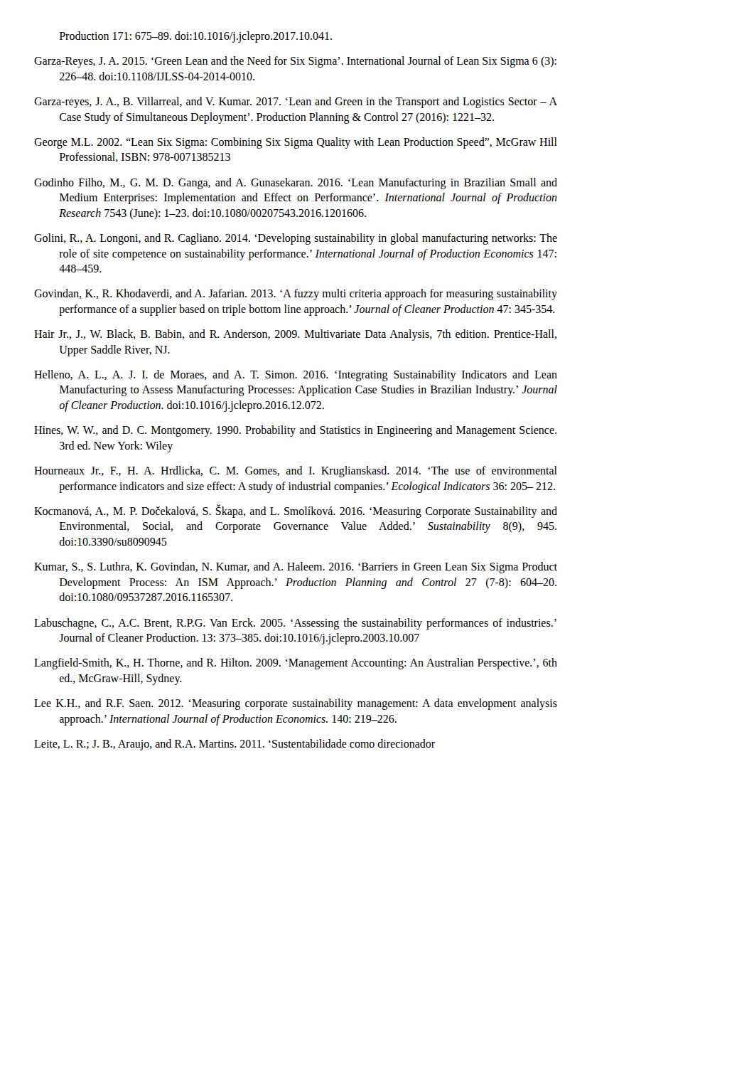Production 171: 675–89. doi:10.1016/j.jclepro.2017.10.041.
Garza-Reyes, J. A. 2015. ‘Green Lean and the Need for Six Sigma’. International Journal of Lean Six Sigma 6 (3): 226–48. doi:10.1108/IJLSS-04-2014-0010.
Garza-reyes, J. A., B. Villarreal, and V. Kumar. 2017. ‘Lean and Green in the Transport and Logistics Sector – A Case Study of Simultaneous Deployment’. Production Planning & Control 27 (2016): 1221–32.
George M.L. 2002. “Lean Six Sigma: Combining Six Sigma Quality with Lean Production Speed”, McGraw Hill Professional, ISBN: 978-0071385213
Godinho Filho, M., G. M. D. Ganga, and A. Gunasekaran. 2016. ‘Lean Manufacturing in Brazilian Small and Medium Enterprises: Implementation and Effect on Performance’. International Journal of Production Research 7543 (June): 1–23. doi:10.1080/00207543.2016.1201606.
Golini, R., A. Longoni, and R. Cagliano. 2014. ‘Developing sustainability in global manufacturing networks: The role of site competence on sustainability performance.’ International Journal of Production Economics 147: 448–459.
Govindan, K., R. Khodaverdi, and A. Jafarian. 2013. ‘A fuzzy multi criteria approach for measuring sustainability performance of a supplier based on triple bottom line approach.’ Journal of Cleaner Production 47: 345-354.
Hair Jr., J., W. Black, B. Babin, and R. Anderson, 2009. Multivariate Data Analysis, 7th edition. Prentice-Hall, Upper Saddle River, NJ.
Helleno, A. L., A. J. I. de Moraes, and A. T. Simon. 2016. ‘Integrating Sustainability Indicators and Lean Manufacturing to Assess Manufacturing Processes: Application Case Studies in Brazilian Industry.’ Journal of Cleaner Production. doi:10.1016/j.jclepro.2016.12.072.
Hines, W. W., and D. C. Montgomery. 1990. Probability and Statistics in Engineering and Management Science. 3rd ed. New York: Wiley
Hourneaux Jr., F., H. A. Hrdlicka, C. M. Gomes, and I. Kruglianskasd. 2014. ‘The use of environmental performance indicators and size effect: A study of industrial companies.’ Ecological Indicators 36: 205– 212.
Kocmanová, A., M. P. Dočekalová, S. Škapa, and L. Smolíková. 2016. ‘Measuring Corporate Sustainability and Environmental, Social, and Corporate Governance Value Added.’ Sustainability 8(9), 945. doi:10.3390/su8090945
Kumar, S., S. Luthra, K. Govindan, N. Kumar, and A. Haleem. 2016. ‘Barriers in Green Lean Six Sigma Product Development Process: An ISM Approach.’ Production Planning and Control 27 (7-8): 604–20. doi:10.1080/09537287.2016.1165307.
Labuschagne, C., A.C. Brent, R.P.G. Van Erck. 2005. ‘Assessing the sustainability performances of industries.’ Journal of Cleaner Production. 13: 373–385. doi:10.1016/j.jclepro.2003.10.007
Langfield-Smith, K., H. Thorne, and R. Hilton. 2009. ‘Management Accounting: An Australian Perspective.’, 6th ed., McGraw-Hill, Sydney.
Lee K.H., and R.F. Saen. 2012. ‘Measuring corporate sustainability management: A data envelopment analysis approach.’ International Journal of Production Economics. 140: 219–226.
Leite, L. R.; J. B., Araujo, and R.A. Martins. 2011. ‘Sustentabilidade como direcionador